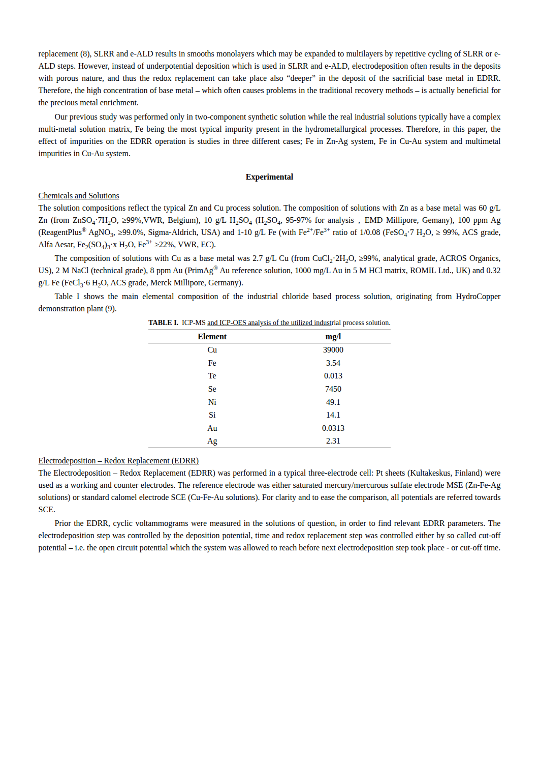replacement (8), SLRR and e-ALD results in smooths monolayers which may be expanded to multilayers by repetitive cycling of SLRR or e-ALD steps. However, instead of underpotential deposition which is used in SLRR and e-ALD, electrodeposition often results in the deposits with porous nature, and thus the redox replacement can take place also “deeper” in the deposit of the sacrificial base metal in EDRR. Therefore, the high concentration of base metal – which often causes problems in the traditional recovery methods – is actually beneficial for the precious metal enrichment.
Our previous study was performed only in two-component synthetic solution while the real industrial solutions typically have a complex multi-metal solution matrix, Fe being the most typical impurity present in the hydrometallurgical processes. Therefore, in this paper, the effect of impurities on the EDRR operation is studies in three different cases; Fe in Zn-Ag system, Fe in Cu-Au system and multimetal impurities in Cu-Au system.
Experimental
Chemicals and Solutions
The solution compositions reflect the typical Zn and Cu process solution. The composition of solutions with Zn as a base metal was 60 g/L Zn (from ZnSO4·7H2O, ≥99%,VWR, Belgium), 10 g/L H2SO4 (H2SO4, 95-97% for analysis，EMD Millipore, Gemany), 100 ppm Ag (ReagentPlus® AgNO3, ≥99.0%, Sigma-Aldrich, USA) and 1-10 g/L Fe (with Fe2+/Fe3+ ratio of 1/0.08 (FeSO4·7 H2O, ≥ 99%, ACS grade, Alfa Aesar, Fe2(SO4)3·x H2O, Fe3+ ≥22%, VWR, EC).
The composition of solutions with Cu as a base metal was 2.7 g/L Cu (from CuCl2·2H2O, ≥99%, analytical grade, ACROS Organics, US), 2 M NaCl (technical grade), 8 ppm Au (PrimAg® Au reference solution, 1000 mg/L Au in 5 M HCl matrix, ROMIL Ltd., UK) and 0.32 g/L Fe (FeCl3·6 H2O, ACS grade, Merck Millipore, Germany).
Table I shows the main elemental composition of the industrial chloride based process solution, originating from HydroCopper demonstration plant (9).
TABLE I. ICP-MS and ICP-OES analysis of the utilized indust rial process solution.
| Element | mg/l |
| --- | --- |
| Cu | 39000 |
| Fe | 3.54 |
| Te | 0.013 |
| Se | 7450 |
| Ni | 49.1 |
| Si | 14.1 |
| Au | 0.0313 |
| Ag | 2.31 |
Electrodeposition – Redox Replacement (EDRR)
The Electrodeposition – Redox Replacement (EDRR) was performed in a typical three-electrode cell: Pt sheets (Kultakeskus, Finland) were used as a working and counter electrodes. The reference electrode was either saturated mercury/mercurous sulfate electrode MSE (Zn-Fe-Ag solutions) or standard calomel electrode SCE (Cu-Fe-Au solutions). For clarity and to ease the comparison, all potentials are referred towards SCE.
Prior the EDRR, cyclic voltammograms were measured in the solutions of question, in order to find relevant EDRR parameters. The electrodeposition step was controlled by the deposition potential, time and redox replacement step was controlled either by so called cut-off potential – i.e. the open circuit potential which the system was allowed to reach before next electrodeposition step took place - or cut-off time.